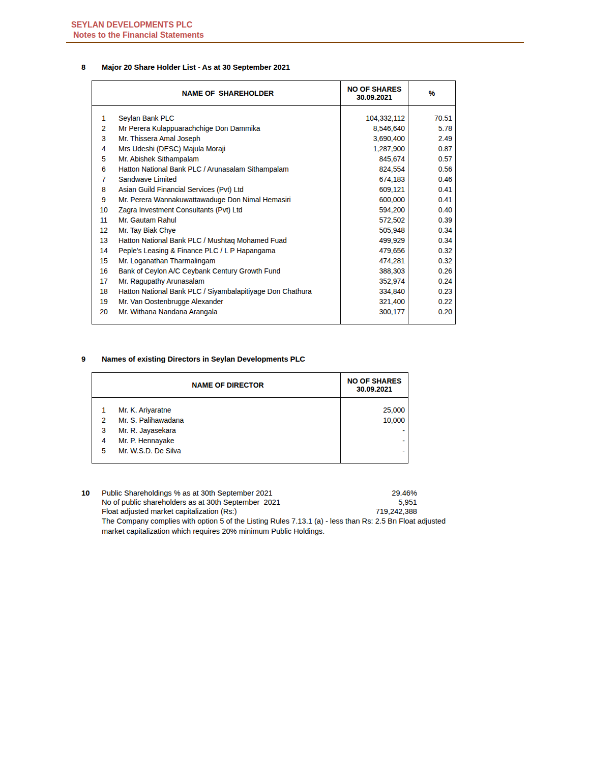SEYLAN DEVELOPMENTS PLC
Notes to the Financial Statements
8
Major 20 Share Holder List - As at 30 September 2021
| | NAME OF SHAREHOLDER | NO OF SHARES 30.09.2021 | % |
| --- | --- | --- | --- |
| 1 | Seylan Bank PLC | 104,332,112 | 70.51 |
| 2 | Mr Perera Kulappuarachchige Don Dammika | 8,546,640 | 5.78 |
| 3 | Mr. Thissera Amal Joseph | 3,690,400 | 2.49 |
| 4 | Mrs Udeshi (DESC) Majula Moraji | 1,287,900 | 0.87 |
| 5 | Mr. Abishek Sithampalam | 845,674 | 0.57 |
| 6 | Hatton National Bank PLC / Arunasalam Sithampalam | 824,554 | 0.56 |
| 7 | Sandwave Limited | 674,183 | 0.46 |
| 8 | Asian Guild Financial Services (Pvt) Ltd | 609,121 | 0.41 |
| 9 | Mr. Perera Wannakuwattawaduge Don Nimal Hemasiri | 600,000 | 0.41 |
| 10 | Zagra Investment Consultants (Pvt) Ltd | 594,200 | 0.40 |
| 11 | Mr. Gautam Rahul | 572,502 | 0.39 |
| 12 | Mr. Tay Biak Chye | 505,948 | 0.34 |
| 13 | Hatton National Bank PLC / Mushtaq Mohamed Fuad | 499,929 | 0.34 |
| 14 | Peple's Leasing & Finance PLC / L P Hapangama | 479,656 | 0.32 |
| 15 | Mr. Loganathan Tharmalingam | 474,281 | 0.32 |
| 16 | Bank of Ceylon A/C Ceybank Century Growth Fund | 388,303 | 0.26 |
| 17 | Mr. Ragupathy Arunasalam | 352,974 | 0.24 |
| 18 | Hatton National Bank PLC / Siyambalapitiyage Don Chathura | 334,840 | 0.23 |
| 19 | Mr. Van Oostenbrugge Alexander | 321,400 | 0.22 |
| 20 | Mr. Withana Nandana Arangala | 300,177 | 0.20 |
9
Names of existing Directors in Seylan Developments PLC
| | NAME OF DIRECTOR | NO OF SHARES 30.09.2021 |
| --- | --- | --- |
| 1 | Mr. K. Ariyaratne | 25,000 |
| 2 | Mr. S. Palihawadana | 10,000 |
| 3 | Mr. R. Jayasekara | - |
| 4 | Mr. P. Hennayake | - |
| 5 | Mr. W.S.D. De Silva | - |
10
Public Shareholdings % as at 30th September 2021
29.46%
No of public shareholders as at 30th September 2021
5,951
Float adjusted market capitalization (Rs:)
719,242,388
The Company complies with option 5 of the Listing Rules 7.13.1 (a) - less than Rs: 2.5 Bn Float adjusted
market capitalization which requires 20% minimum Public Holdings.